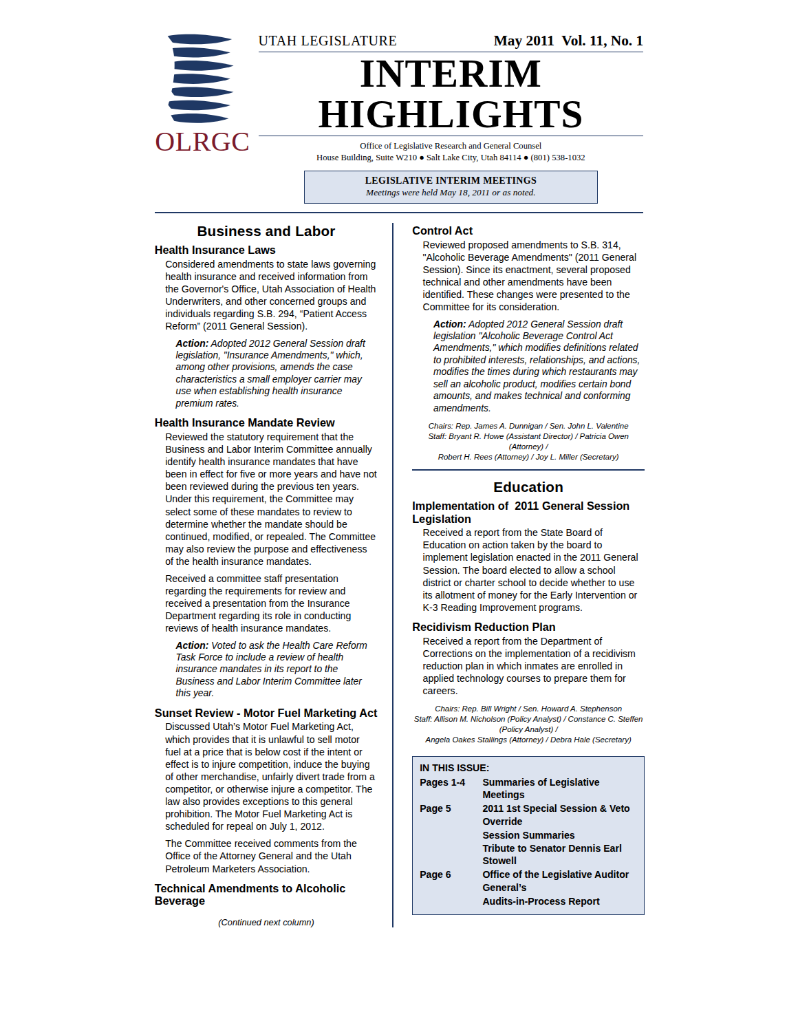OLRGC
UTAH LEGISLATURE
May 2011 Vol. 11, No. 1
INTERIM HIGHLIGHTS
Office of Legislative Research and General Counsel
House Building, Suite W210 ● Salt Lake City, Utah 84114 ● (801) 538-1032
LEGISLATIVE INTERIM MEETINGS
Meetings were held May 18, 2011 or as noted.
Business and Labor
Health Insurance Laws
Considered amendments to state laws governing health insurance and received information from the Governor's Office, Utah Association of Health Underwriters, and other concerned groups and individuals regarding S.B. 294, “Patient Access Reform” (2011 General Session).
Action: Adopted 2012 General Session draft legislation, "Insurance Amendments," which, among other provisions, amends the case characteristics a small employer carrier may use when establishing health insurance premium rates.
Health Insurance Mandate Review
Reviewed the statutory requirement that the Business and Labor Interim Committee annually identify health insurance mandates that have been in effect for five or more years and have not been reviewed during the previous ten years. Under this requirement, the Committee may select some of these mandates to review to determine whether the mandate should be continued, modified, or repealed. The Committee may also review the purpose and effectiveness of the health insurance mandates.
Received a committee staff presentation regarding the requirements for review and received a presentation from the Insurance Department regarding its role in conducting reviews of health insurance mandates.
Action: Voted to ask the Health Care Reform Task Force to include a review of health insurance mandates in its report to the Business and Labor Interim Committee later this year.
Sunset Review - Motor Fuel Marketing Act
Discussed Utah’s Motor Fuel Marketing Act, which provides that it is unlawful to sell motor fuel at a price that is below cost if the intent or effect is to injure competition, induce the buying of other merchandise, unfairly divert trade from a competitor, or otherwise injure a competitor. The law also provides exceptions to this general prohibition. The Motor Fuel Marketing Act is scheduled for repeal on July 1, 2012.
The Committee received comments from the Office of the Attorney General and the Utah Petroleum Marketers Association.
Technical Amendments to Alcoholic Beverage
(Continued next column)
Control Act
Reviewed proposed amendments to S.B. 314, "Alcoholic Beverage Amendments" (2011 General Session). Since its enactment, several proposed technical and other amendments have been identified. These changes were presented to the Committee for its consideration.
Action: Adopted 2012 General Session draft legislation "Alcoholic Beverage Control Act Amendments," which modifies definitions related to prohibited interests, relationships, and actions, modifies the times during which restaurants may sell an alcoholic product, modifies certain bond amounts, and makes technical and conforming amendments.
Chairs: Rep. James A. Dunnigan / Sen. John L. Valentine
Staff: Bryant R. Howe (Assistant Director) / Patricia Owen (Attorney) /
Robert H. Rees (Attorney) / Joy L. Miller (Secretary)
Education
Implementation of 2011 General Session Legislation
Received a report from the State Board of Education on action taken by the board to implement legislation enacted in the 2011 General Session. The board elected to allow a school district or charter school to decide whether to use its allotment of money for the Early Intervention or K-3 Reading Improvement programs.
Recidivism Reduction Plan
Received a report from the Department of Corrections on the implementation of a recidivism reduction plan in which inmates are enrolled in applied technology courses to prepare them for careers.
Chairs: Rep. Bill Wright / Sen. Howard A. Stephenson
Staff: Allison M. Nicholson (Policy Analyst) / Constance C. Steffen (Policy Analyst) /
Angela Oakes Stallings (Attorney) / Debra Hale (Secretary)
IN THIS ISSUE:
Pages 1-4
Summaries of Legislative Meetings
Page 5
2011 1st Special Session & Veto Override
Session Summaries
Tribute to Senator Dennis Earl Stowell
Page 6
Office of the Legislative Auditor General’s
Audits-in-Process Report